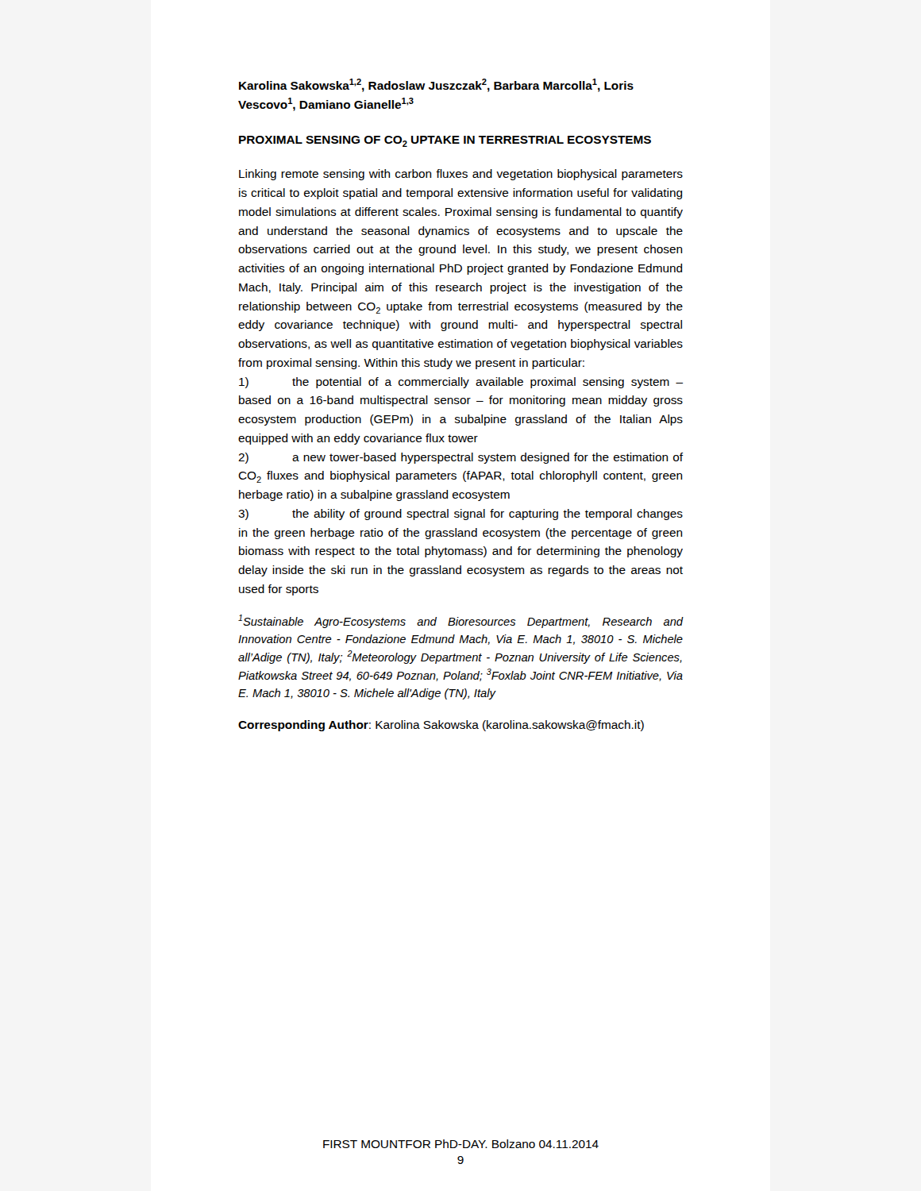Karolina Sakowska1,2, Radoslaw Juszczak2, Barbara Marcolla1, Loris Vescovo1, Damiano Gianelle1,3
PROXIMAL SENSING OF CO2 UPTAKE IN TERRESTRIAL ECOSYSTEMS
Linking remote sensing with carbon fluxes and vegetation biophysical parameters is critical to exploit spatial and temporal extensive information useful for validating model simulations at different scales. Proximal sensing is fundamental to quantify and understand the seasonal dynamics of ecosystems and to upscale the observations carried out at the ground level. In this study, we present chosen activities of an ongoing international PhD project granted by Fondazione Edmund Mach, Italy. Principal aim of this research project is the investigation of the relationship between CO2 uptake from terrestrial ecosystems (measured by the eddy covariance technique) with ground multi- and hyperspectral spectral observations, as well as quantitative estimation of vegetation biophysical variables from proximal sensing. Within this study we present in particular:
1) the potential of a commercially available proximal sensing system – based on a 16-band multispectral sensor – for monitoring mean midday gross ecosystem production (GEPm) in a subalpine grassland of the Italian Alps equipped with an eddy covariance flux tower
2) a new tower-based hyperspectral system designed for the estimation of CO2 fluxes and biophysical parameters (fAPAR, total chlorophyll content, green herbage ratio) in a subalpine grassland ecosystem
3) the ability of ground spectral signal for capturing the temporal changes in the green herbage ratio of the grassland ecosystem (the percentage of green biomass with respect to the total phytomass) and for determining the phenology delay inside the ski run in the grassland ecosystem as regards to the areas not used for sports
1Sustainable Agro-Ecosystems and Bioresources Department, Research and Innovation Centre - Fondazione Edmund Mach, Via E. Mach 1, 38010 - S. Michele all’Adige (TN), Italy; 2Meteorology Department - Poznan University of Life Sciences, Piatkowska Street 94, 60-649 Poznan, Poland; 3Foxlab Joint CNR-FEM Initiative, Via E. Mach 1, 38010 - S. Michele all'Adige (TN), Italy
Corresponding Author: Karolina Sakowska (karolina.sakowska@fmach.it)
FIRST MOUNTFOR PhD-DAY. Bolzano 04.11.2014 9